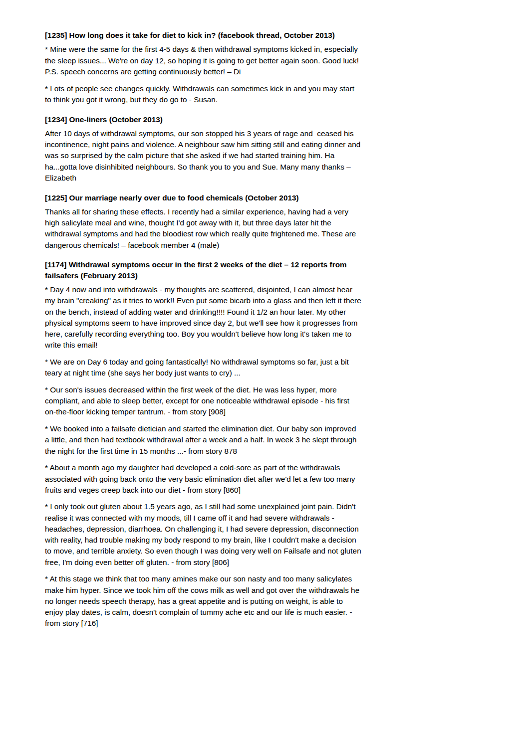[1235] How long does it take for diet to kick in? (facebook thread, October 2013)
* Mine were the same for the first 4-5 days & then withdrawal symptoms kicked in, especially the sleep issues... We're on day 12, so hoping it is going to get better again soon. Good luck! P.S. speech concerns are getting continuously better! – Di
* Lots of people see changes quickly. Withdrawals can sometimes kick in and you may start to think you got it wrong, but they do go to - Susan.
[1234] One-liners (October 2013)
After 10 days of withdrawal symptoms, our son stopped his 3 years of rage and ceased his incontinence, night pains and violence. A neighbour saw him sitting still and eating dinner and was so surprised by the calm picture that she asked if we had started training him. Ha ha...gotta love disinhibited neighbours. So thank you to you and Sue. Many many thanks – Elizabeth
[1225] Our marriage nearly over due to food chemicals (October 2013)
Thanks all for sharing these effects. I recently had a similar experience, having had a very high salicylate meal and wine, thought I'd got away with it, but three days later hit the withdrawal symptoms and had the bloodiest row which really quite frightened me. These are dangerous chemicals! – facebook member 4 (male)
[1174] Withdrawal symptoms occur in the first 2 weeks of the diet – 12 reports from failsafers (February 2013)
* Day 4 now and into withdrawals - my thoughts are scattered, disjointed, I can almost hear my brain "creaking" as it tries to work!! Even put some bicarb into a glass and then left it there on the bench, instead of adding water and drinking!!!! Found it 1/2 an hour later. My other physical symptoms seem to have improved since day 2, but we'll see how it progresses from here, carefully recording everything too. Boy you wouldn't believe how long it's taken me to write this email!
* We are on Day 6 today and going fantastically! No withdrawal symptoms so far, just a bit teary at night time (she says her body just wants to cry) ...
* Our son's issues decreased within the first week of the diet. He was less hyper, more compliant, and able to sleep better, except for one noticeable withdrawal episode - his first on-the-floor kicking temper tantrum. - from story [908]
* We booked into a failsafe dietician and started the elimination diet. Our baby son improved a little, and then had textbook withdrawal after a week and a half. In week 3 he slept through the night for the first time in 15 months ...- from story 878
* About a month ago my daughter had developed a cold-sore as part of the withdrawals associated with going back onto the very basic elimination diet after we'd let a few too many fruits and veges creep back into our diet - from story [860]
* I only took out gluten about 1.5 years ago, as I still had some unexplained joint pain. Didn't realise it was connected with my moods, till I came off it and had severe withdrawals - headaches, depression, diarrhoea. On challenging it, I had severe depression, disconnection with reality, had trouble making my body respond to my brain, like I couldn't make a decision to move, and terrible anxiety. So even though I was doing very well on Failsafe and not gluten free, I'm doing even better off gluten. - from story [806]
* At this stage we think that too many amines make our son nasty and too many salicylates make him hyper. Since we took him off the cows milk as well and got over the withdrawals he no longer needs speech therapy, has a great appetite and is putting on weight, is able to enjoy play dates, is calm, doesn't complain of tummy ache etc and our life is much easier. - from story [716]